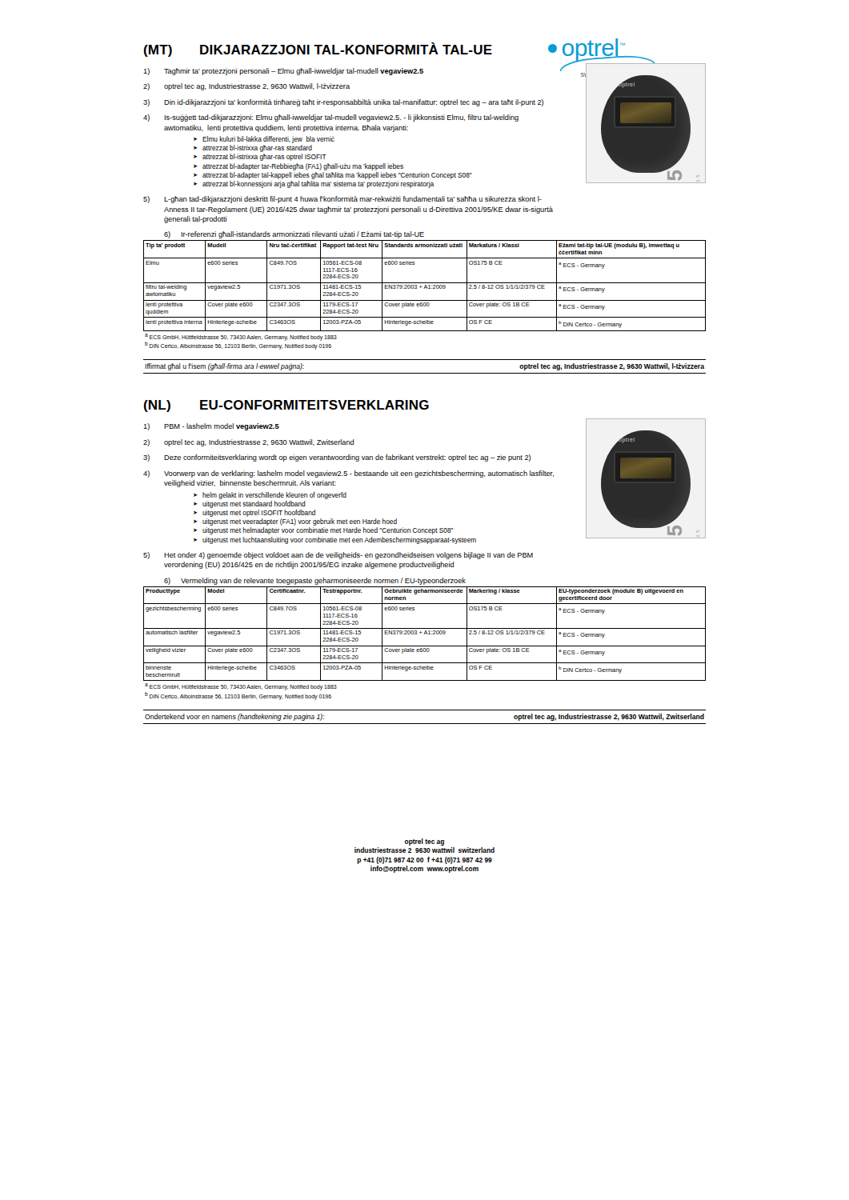optrel™
swiss made
(MT) DIKJARAZZJONI TAL-KONFORMITÀ TAL-UE
optrel
2.5
vegaview2.5
Tagħmir ta' protezzjoni personali – Elmu għall-iwweldjar tal-mudell vegaview2.5
optrel tec ag, Industriestrasse 2, 9630 Wattwil, l-Iżvizzera
Din id-dikjarazzjoni ta' konformità tinħareġ taħt ir-responsabbiltà unika tal-manifattur: optrel tec ag – ara taħt il-punt 2)
Is-suġġett tad-dikjarazzjoni: Elmu għall-iwweldjar tal-mudell vegaview2.5. - li jikkonsisti Elmu, filtru tal-welding awtomatiku, lenti protettiva quddiem, lenti protettiva interna. Bħala varjanti:
Elmu kuluri bil-lakka differenti, jew bla verniċ
attrezzat bl-istrixxa għar-ras standard
attrezzat bl-istrixxa għar-ras optrel ISOFIT
attrezzat bl-adapter tar-Rebbiegħa (FA1) għall-użu ma 'kappell iebes
attrezzat bl-adapter tal-kappell iebes għal taħlita ma 'kappell iebes "Centurion Concept S08"
attrezzat bl-konnessjoni arja għal taħlita ma' sistema ta' protezzjoni respiratorja
L-għan tad-dikjarazzjoni deskritt fil-punt 4 huwa f'konformità mar-rekwiżiti fundamentali ta' saħħa u sikurezza skont l-Anness II tar-Regolament (UE) 2016/425 dwar tagħmir ta' protezzjoni personali u d-Direttiva 2001/95/KE dwar is-sigurtà ġenerali tal-prodotti
6) Ir-referenzi għall-istandards armonizzati rilevanti użati / Eżami tat-tip tal-UE
| Tip ta' prodott | Mudell | Nru taċ-ċertifikat | Rapport tat-test Nru | Standards armonizzati użati | Markatura / Klassi | Eżami tat-tip tal-UE (modulu B), imwettaq u ċċertifikat minn |
| --- | --- | --- | --- | --- | --- | --- |
| Elmu | e600 series | C849.7OS | 10561-ECS-08 1117-ECS-16 2284-ECS-20 | e600 series | OS175 B CE | a ECS - Germany |
| filtru tal-welding awtomatiku | vegaview2.5 | C1971.3OS | 11481-ECS-15 2284-ECS-20 | EN379:2003 + A1:2009 | 2.5 / 8-12 OS 1/1/1/2/379 CE | a ECS - Germany |
| lenti protettiva quddiem | Cover plate e600 | C2347.3OS | 1179-ECS-17 2284-ECS-20 | Cover plate e600 | Cover plate: OS 1B CE | a ECS - Germany |
| lenti protettiva interna | Hinterlege-scheibe | C3463OS | 12003-PZA-05 | Hinterlege-scheibe | OS F CE | b DIN Certco - Germany |
a ECS GmbH, Hüttfeldstrasse 50, 73430 Aalen, Germany, Notified body 1883
b DIN Certco, Alboinstrasse 56, 12103 Berlin, Germany, Notified body 0196
Iffirmat għal u f'isem (għall-firma ara l-ewwel paġna):
optrel tec ag, Industriestrasse 2, 9630 Wattwil, l-Iżvizzera
(NL) EU-CONFORMITEITSVERKLARING
optrel
2.5
vegaview2.5
PBM - lashelm model vegaview2.5
optrel tec ag, Industriestrasse 2, 9630 Wattwil, Zwitserland
Deze conformiteitsverklaring wordt op eigen verantwoording van de fabrikant verstrekt: optrel tec ag – zie punt 2)
Voorwerp van de verklaring: lashelm model vegaview2.5 - bestaande uit een gezichtsbescherming, automatisch lasfilter, veiligheid vizier, binnenste beschermruit. Als variant:
helm gelakt in verschillende kleuren of ongeverfd
uitgerust met standaard hoofdband
uitgerust met optrel ISOFIT hoofdband
uitgerust met veeradapter (FA1) voor gebruik met een Harde hoed
uitgerust met helmadapter voor combinatie met Harde hoed "Centurion Concept S08"
uitgerust met luchtaansluiting voor combinatie met een Adembeschermingsapparaat-systeem
Het onder 4) genoemde object voldoet aan de de veiligheids- en gezondheidseisen volgens bijlage II van de PBM verordening (EU) 2016/425 en de richtlijn 2001/95/EG inzake algemene productveiligheid
6) Vermelding van de relevante toegepaste geharmoniseerde normen / EU-typeonderzoek
| Producttype | Model | Certificaatnr. | Testrapportnr. | Gebruikte geharmoniseerde normen | Markering / klasse | EU-typeonderzoek (module B) uitgevoerd en gecertificeerd door |
| --- | --- | --- | --- | --- | --- | --- |
| gezichtsbescherming | e600 series | C849.7OS | 10561-ECS-08 1117-ECS-16 2284-ECS-20 | e600 series | OS175 B CE | a ECS - Germany |
| automatisch lasfilter | vegaview2.5 | C1971.3OS | 11481-ECS-15 2284-ECS-20 | EN379:2003 + A1:2009 | 2.5 / 8-12 OS 1/1/1/2/379 CE | a ECS - Germany |
| veiligheid vizier | Cover plate e600 | C2347.3OS | 1179-ECS-17 2284-ECS-20 | Cover plate e600 | Cover plate: OS 1B CE | a ECS - Germany |
| binnenste beschermruit | Hinterlege-scheibe | C3463OS | 12003-PZA-05 | Hinterlege-scheibe | OS F CE | b DIN Certco - Germany |
a ECS GmbH, Hüttfeldstrasse 50, 73430 Aalen, Germany, Notified body 1883
b DIN Certco, Alboinstrasse 56, 12103 Berlin, Germany, Notified body 0196
Ondertekend voor en namens (handtekening zie pagina 1):
optrel tec ag, Industriestrasse 2, 9630 Wattwil, Zwitserland
optrel tec ag
industriestrasse 2 9630 wattwil switzerland
p +41 (0)71 987 42 00 f +41 (0)71 987 42 99
info@optrel.com www.optrel.com